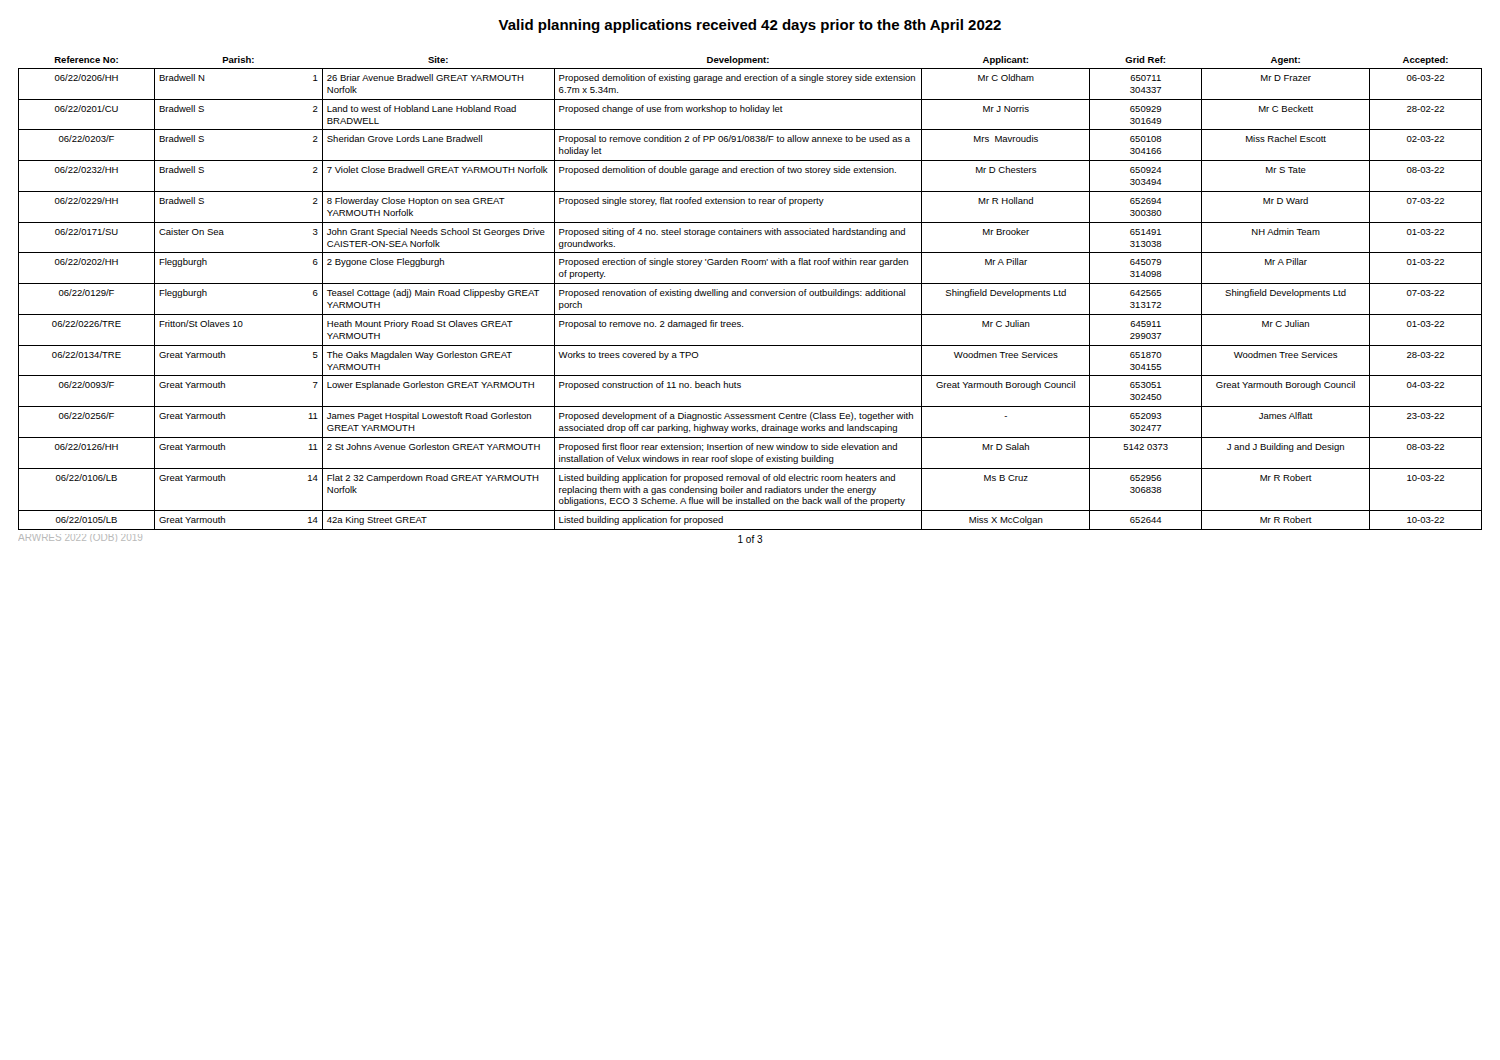Valid planning applications received 42 days prior to the 8th April 2022
| Reference No: | Parish: | Site: | Development: | Applicant: | Grid Ref: | Agent: | Accepted: |
| --- | --- | --- | --- | --- | --- | --- | --- |
| 06/22/0206/HH | Bradwell N 1 | 26 Briar Avenue Bradwell GREAT YARMOUTH Norfolk | Proposed demolition of existing garage and erection of a single storey side extension 6.7m x 5.34m. | Mr C Oldham | 650711 304337 | Mr D Frazer | 06-03-22 |
| 06/22/0201/CU | Bradwell S 2 | Land to west of Hobland Lane Hobland Road BRADWELL | Proposed change of use from workshop to holiday let | Mr J Norris | 650929 301649 | Mr C Beckett | 28-02-22 |
| 06/22/0203/F | Bradwell S 2 | Sheridan Grove Lords Lane Bradwell | Proposal to remove condition 2 of PP 06/91/0838/F to allow annexe to be used as a holiday let | Mrs Mavroudis | 650108 304166 | Miss Rachel Escott | 02-03-22 |
| 06/22/0232/HH | Bradwell S 2 | 7 Violet Close Bradwell GREAT YARMOUTH Norfolk | Proposed demolition of double garage and erection of two storey side extension. | Mr D Chesters | 650924 303494 | Mr S Tate | 08-03-22 |
| 06/22/0229/HH | Bradwell S 2 | 8 Flowerday Close Hopton on sea GREAT YARMOUTH Norfolk | Proposed single storey, flat roofed extension to rear of property | Mr R Holland | 652694 300380 | Mr D Ward | 07-03-22 |
| 06/22/0171/SU | Caister On Sea 3 | John Grant Special Needs School St Georges Drive CAISTER-ON-SEA Norfolk | Proposed siting of 4 no. steel storage containers with associated hardstanding and groundworks. | Mr Brooker | 651491 313038 | NH Admin Team | 01-03-22 |
| 06/22/0202/HH | Fleggburgh 6 | 2 Bygone Close Fleggburgh | Proposed erection of single storey 'Garden Room' with a flat roof within rear garden of property. | Mr A Pillar | 645079 314098 | Mr A Pillar | 01-03-22 |
| 06/22/0129/F | Fleggburgh 6 | Teasel Cottage (adj) Main Road Clippesby GREAT YARMOUTH | Proposed renovation of existing dwelling and conversion of outbuildings: additional porch | Shingfield Developments Ltd | 642565 313172 | Shingfield Developments Ltd | 07-03-22 |
| 06/22/0226/TRE | Fritton/St Olaves 10 | Heath Mount Priory Road St Olaves GREAT YARMOUTH | Proposal to remove no. 2 damaged fir trees. | Mr C Julian | 645911 299037 | Mr C Julian | 01-03-22 |
| 06/22/0134/TRE | Great Yarmouth 5 | The Oaks Magdalen Way Gorleston GREAT YARMOUTH | Works to trees covered by a TPO | Woodmen Tree Services | 651870 304155 | Woodmen Tree Services | 28-03-22 |
| 06/22/0093/F | Great Yarmouth 7 | Lower Esplanade Gorleston GREAT YARMOUTH | Proposed construction of 11 no. beach huts | Great Yarmouth Borough Council | 653051 302450 | Great Yarmouth Borough Council | 04-03-22 |
| 06/22/0256/F | Great Yarmouth 11 | James Paget Hospital Lowestoft Road Gorleston GREAT YARMOUTH | Proposed development of a Diagnostic Assessment Centre (Class Ee), together with associated drop off car parking, highway works, drainage works and landscaping | - | 652093 302477 | James Alflatt | 23-03-22 |
| 06/22/0126/HH | Great Yarmouth 11 | 2 St Johns Avenue Gorleston GREAT YARMOUTH | Proposed first floor rear extension; Insertion of new window to side elevation and installation of Velux windows in rear roof slope of existing building | Mr D Salah | 5142 0373 | J and J Building and Design | 08-03-22 |
| 06/22/0106/LB | Great Yarmouth 14 | Flat 2 32 Camperdown Road GREAT YARMOUTH Norfolk | Listed building application for proposed removal of old electric room heaters and replacing them with a gas condensing boiler and radiators under the energy obligations, ECO 3 Scheme. A flue will be installed on the back wall of the property | Ms B Cruz | 652956 306838 | Mr R Robert | 10-03-22 |
| 06/22/0105/LB | Great Yarmouth 14 | 42a King Street GREAT | Listed building application for proposed | Miss X McColgan | 652644 | Mr R Robert | 10-03-22 |
ARWRES 2022 (ODB) 2019
1 of 3